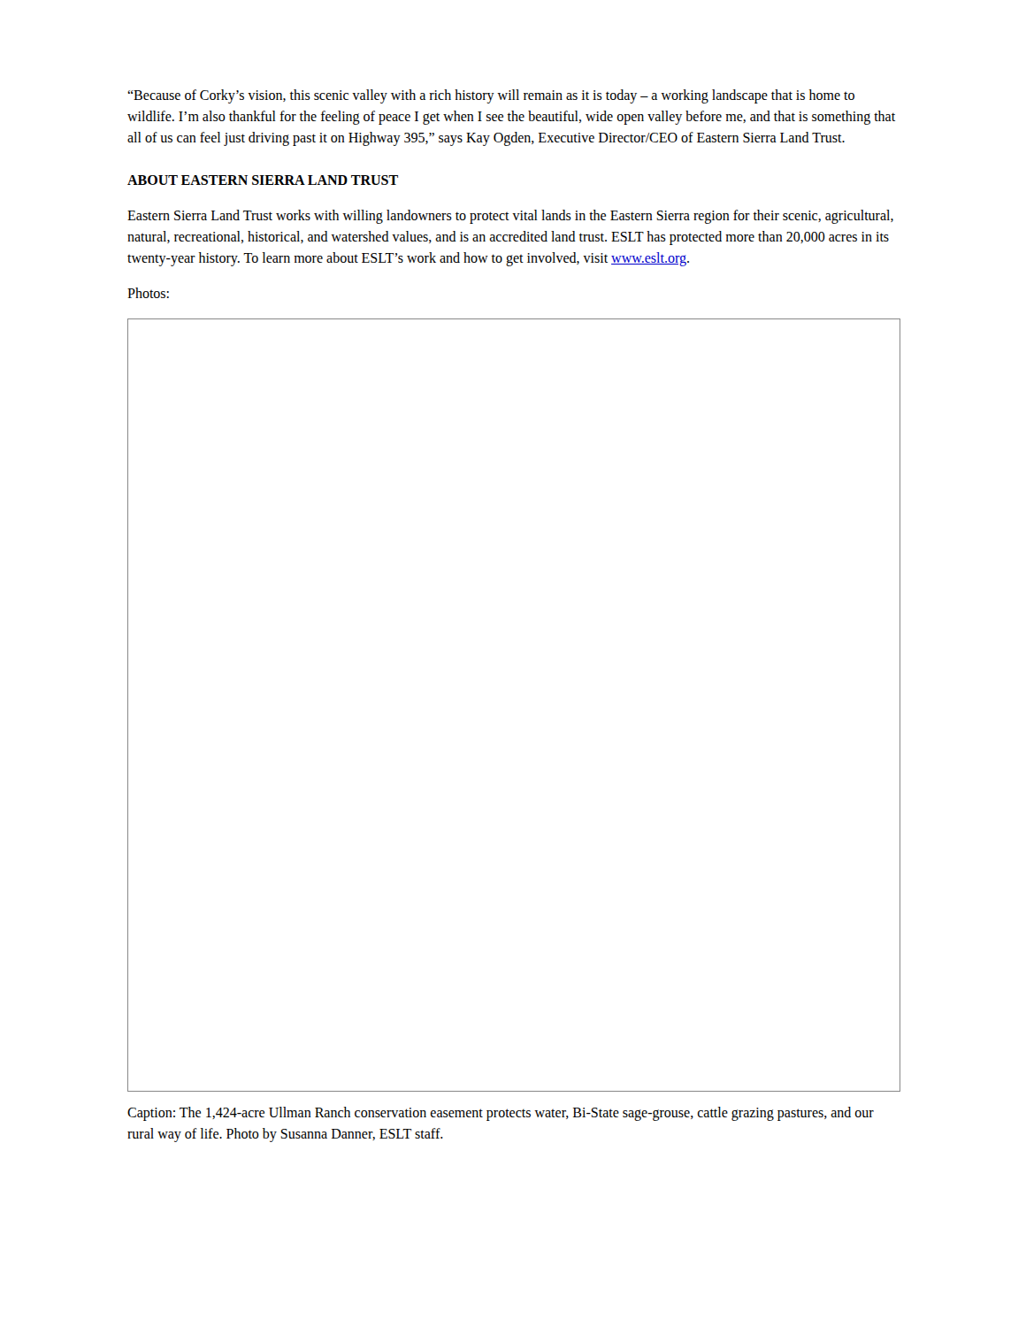“Because of Corky’s vision, this scenic valley with a rich history will remain as it is today – a working landscape that is home to wildlife. I’m also thankful for the feeling of peace I get when I see the beautiful, wide open valley before me, and that is something that all of us can feel just driving past it on Highway 395,” says Kay Ogden, Executive Director/CEO of Eastern Sierra Land Trust.
About Eastern Sierra Land Trust
Eastern Sierra Land Trust works with willing landowners to protect vital lands in the Eastern Sierra region for their scenic, agricultural, natural, recreational, historical, and watershed values, and is an accredited land trust. ESLT has protected more than 20,000 acres in its twenty-year history. To learn more about ESLT’s work and how to get involved, visit www.eslt.org.
Photos:
Caption: The 1,424-acre Ullman Ranch conservation easement protects water, Bi-State sage-grouse, cattle grazing pastures, and our rural way of life. Photo by Susanna Danner, ESLT staff.